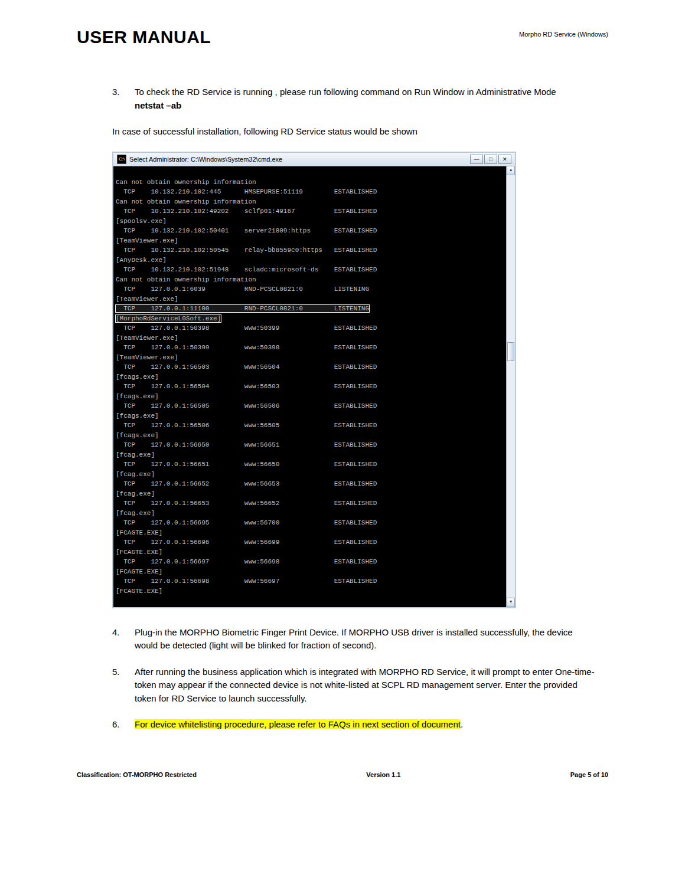USER MANUAL
Morpho RD Service (Windows)
To check the RD Service is running , please run following command on Run Window in Administrative Mode
netstat –ab
In case of successful installation, following RD Service status would be shown
C:\ Select Administrator: C:\Windows\System32\cmd.exe —□✕
Can not obtain ownership information TCP 10.132.210.102:445 HMSEPURSE:51119 ESTABLISHED Can not obtain ownership information TCP 10.132.210.102:49202 sclfp01:49167 ESTABLISHED [spoolsv.exe] TCP 10.132.210.102:50401 server21809:https ESTABLISHED [TeamViewer.exe] TCP 10.132.210.102:50545 relay-bb8559c0:https ESTABLISHED [AnyDesk.exe] TCP 10.132.210.102:51948 scladc:microsoft-ds ESTABLISHED Can not obtain ownership information TCP 127.0.0.1:6039 RND-PCSCL0821:0 LISTENING [TeamViewer.exe] TCP 127.0.0.1:11100 RND-PCSCL0821:0 LISTENING [MorphoRdServiceL0Soft.exe] TCP 127.0.0.1:50398 www:50399 ESTABLISHED [TeamViewer.exe] TCP 127.0.0.1:50399 www:50398 ESTABLISHED [TeamViewer.exe] TCP 127.0.0.1:56503 www:56504 ESTABLISHED [fcags.exe] TCP 127.0.0.1:56504 www:56503 ESTABLISHED [fcags.exe] TCP 127.0.0.1:56505 www:56506 ESTABLISHED [fcags.exe] TCP 127.0.0.1:56506 www:56505 ESTABLISHED [fcags.exe] TCP 127.0.0.1:56650 www:56651 ESTABLISHED [fcag.exe] TCP 127.0.0.1:56651 www:56650 ESTABLISHED [fcag.exe] TCP 127.0.0.1:56652 www:56653 ESTABLISHED [fcag.exe] TCP 127.0.0.1:56653 www:56652 ESTABLISHED [fcag.exe] TCP 127.0.0.1:56695 www:56700 ESTABLISHED [FCAGTE.EXE] TCP 127.0.0.1:56696 www:56699 ESTABLISHED [FCAGTE.EXE] TCP 127.0.0.1:56697 www:56698 ESTABLISHED [FCAGTE.EXE] TCP 127.0.0.1:56698 www:56697 ESTABLISHED [FCAGTE.EXE]
▲
▼
Plug-in the MORPHO Biometric Finger Print Device. If MORPHO USB driver is installed successfully, the device would be detected (light will be blinked for fraction of second).
After running the business application which is integrated with MORPHO RD Service, it will prompt to enter One-time-token may appear if the connected device is not white-listed at SCPL RD management server. Enter the provided token for RD Service to launch successfully.
For device whitelisting procedure, please refer to FAQs in next section of document.
Classification: OT-MORPHO Restricted
Version 1.1
Page 5 of 10